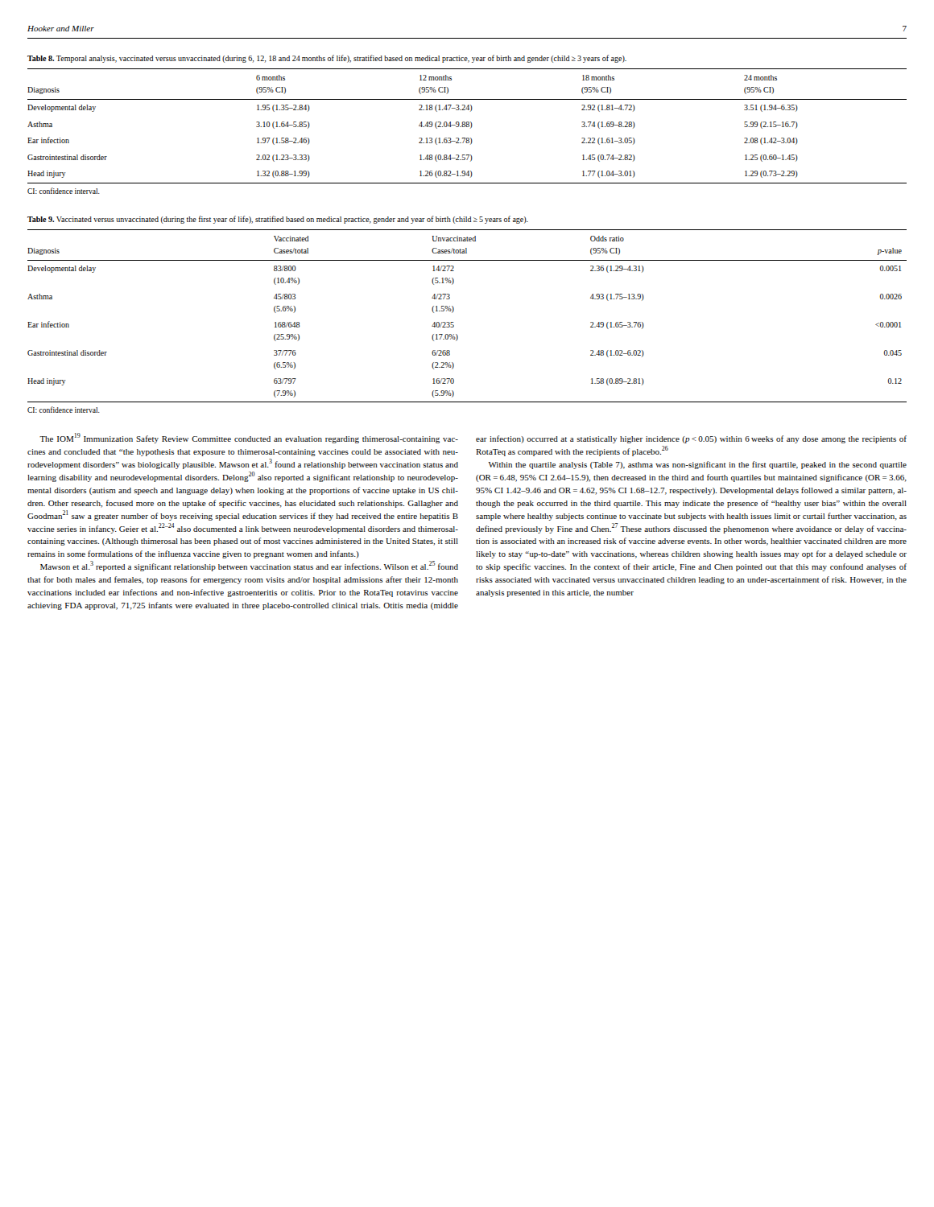Hooker and Miller 7
Table 8. Temporal analysis, vaccinated versus unvaccinated (during 6, 12, 18 and 24 months of life), stratified based on medical practice, year of birth and gender (child ≥ 3 years of age).
| Diagnosis | 6 months (95% CI) | 12 months (95% CI) | 18 months (95% CI) | 24 months (95% CI) |
| --- | --- | --- | --- | --- |
| Developmental delay | 1.95 (1.35–2.84) | 2.18 (1.47–3.24) | 2.92 (1.81–4.72) | 3.51 (1.94–6.35) |
| Asthma | 3.10 (1.64–5.85) | 4.49 (2.04–9.88) | 3.74 (1.69–8.28) | 5.99 (2.15–16.7) |
| Ear infection | 1.97 (1.58–2.46) | 2.13 (1.63–2.78) | 2.22 (1.61–3.05) | 2.08 (1.42–3.04) |
| Gastrointestinal disorder | 2.02 (1.23–3.33) | 1.48 (0.84–2.57) | 1.45 (0.74–2.82) | 1.25 (0.60–1.45) |
| Head injury | 1.32 (0.88–1.99) | 1.26 (0.82–1.94) | 1.77 (1.04–3.01) | 1.29 (0.73–2.29) |
CI: confidence interval.
Table 9. Vaccinated versus unvaccinated (during the first year of life), stratified based on medical practice, gender and year of birth (child ≥ 5 years of age).
| Diagnosis | Vaccinated Cases/total | Unvaccinated Cases/total | Odds ratio (95% CI) | p -value |
| --- | --- | --- | --- | --- |
| Developmental delay | 83/800 (10.4%) | 14/272 (5.1%) | 2.36 (1.29–4.31) | 0.0051 |
| Asthma | 45/803 (5.6%) | 4/273 (1.5%) | 4.93 (1.75–13.9) | 0.0026 |
| Ear infection | 168/648 (25.9%) | 40/235 (17.0%) | 2.49 (1.65–3.76) | <0.0001 |
| Gastrointestinal disorder | 37/776 (6.5%) | 6/268 (2.2%) | 2.48 (1.02–6.02) | 0.045 |
| Head injury | 63/797 (7.9%) | 16/270 (5.9%) | 1.58 (0.89–2.81) | 0.12 |
CI: confidence interval.
The IOM19 Immunization Safety Review Committee conducted an evaluation regarding thimerosal-containing vaccines and concluded that “the hypothesis that exposure to thimerosal-containing vaccines could be associated with neurodevelopment disorders” was biologically plausible. Mawson et al.3 found a relationship between vaccination status and learning disability and neurodevelopmental disorders. Delong20 also reported a significant relationship to neurodevelopmental disorders (autism and speech and language delay) when looking at the proportions of vaccine uptake in US children. Other research, focused more on the uptake of specific vaccines, has elucidated such relationships. Gallagher and Goodman21 saw a greater number of boys receiving special education services if they had received the entire hepatitis B vaccine series in infancy. Geier et al.22–24 also documented a link between neurodevelopmental disorders and thimerosal-containing vaccines. (Although thimerosal has been phased out of most vaccines administered in the United States, it still remains in some formulations of the influenza vaccine given to pregnant women and infants.)
Mawson et al.3 reported a significant relationship between vaccination status and ear infections. Wilson et al.25 found that for both males and females, top reasons for emergency room visits and/or hospital admissions after their 12-month vaccinations included ear infections and non-infective gastroenteritis or colitis. Prior to the RotaTeq rotavirus vaccine achieving FDA approval, 71,725 infants were evaluated in three placebo-controlled clinical trials. Otitis media (middle ear infection) occurred at a statistically higher incidence (p < 0.05) within 6 weeks of any dose among the recipients of RotaTeq as compared with the recipients of placebo.26
Within the quartile analysis (Table 7), asthma was non-significant in the first quartile, peaked in the second quartile (OR = 6.48, 95% CI 2.64–15.9), then decreased in the third and fourth quartiles but maintained significance (OR = 3.66, 95% CI 1.42–9.46 and OR = 4.62, 95% CI 1.68–12.7, respectively). Developmental delays followed a similar pattern, although the peak occurred in the third quartile. This may indicate the presence of “healthy user bias” within the overall sample where healthy subjects continue to vaccinate but subjects with health issues limit or curtail further vaccination, as defined previously by Fine and Chen.27 These authors discussed the phenomenon where avoidance or delay of vaccination is associated with an increased risk of vaccine adverse events. In other words, healthier vaccinated children are more likely to stay “up-to-date” with vaccinations, whereas children showing health issues may opt for a delayed schedule or to skip specific vaccines. In the context of their article, Fine and Chen pointed out that this may confound analyses of risks associated with vaccinated versus unvaccinated children leading to an under-ascertainment of risk. However, in the analysis presented in this article, the number